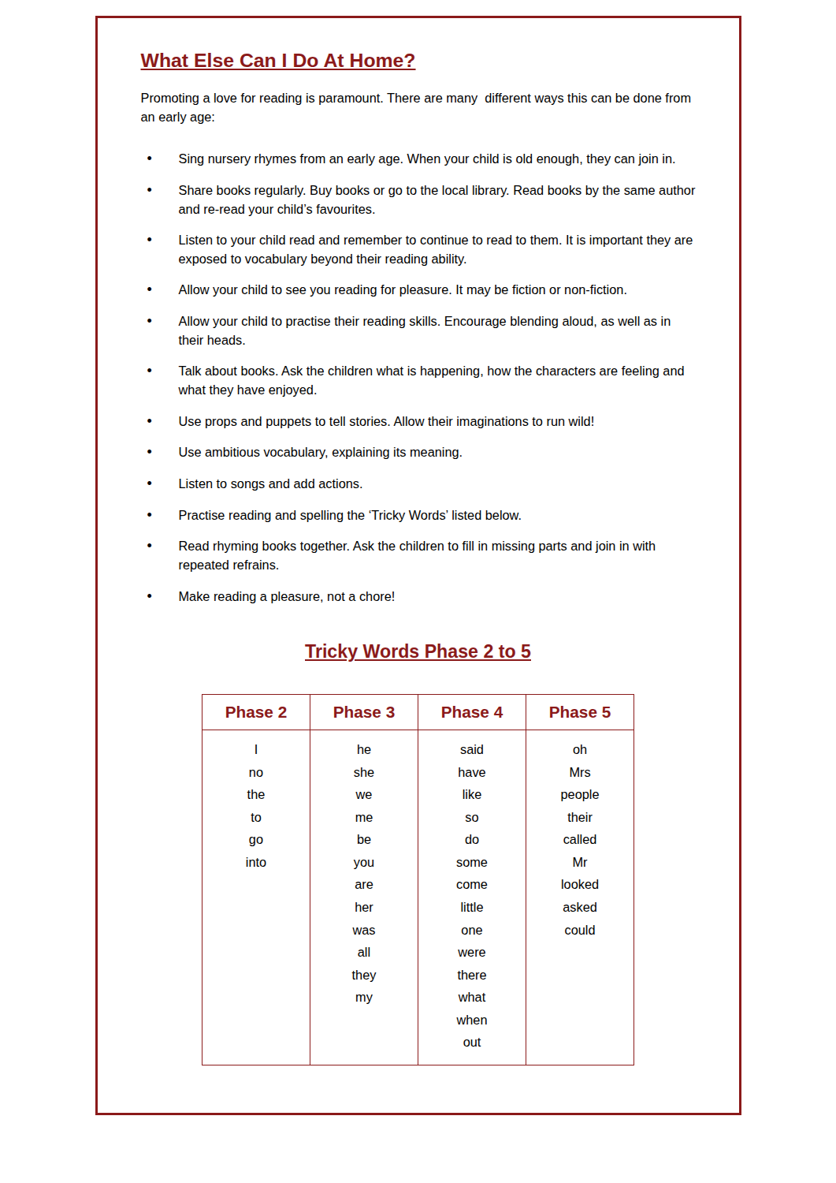What Else Can I Do At Home?
Promoting a love for reading is paramount. There are many different ways this can be done from an early age:
Sing nursery rhymes from an early age. When your child is old enough, they can join in.
Share books regularly. Buy books or go to the local library. Read books by the same author and re-read your child’s favourites.
Listen to your child read and remember to continue to read to them. It is important they are exposed to vocabulary beyond their reading ability.
Allow your child to see you reading for pleasure. It may be fiction or non-fiction.
Allow your child to practise their reading skills. Encourage blending aloud, as well as in their heads.
Talk about books. Ask the children what is happening, how the characters are feeling and what they have enjoyed.
Use props and puppets to tell stories. Allow their imaginations to run wild!
Use ambitious vocabulary, explaining its meaning.
Listen to songs and add actions.
Practise reading and spelling the ‘Tricky Words’ listed below.
Read rhyming books together. Ask the children to fill in missing parts and join in with repeated refrains.
Make reading a pleasure, not a chore!
Tricky Words Phase 2 to 5
| Phase 2 | Phase 3 | Phase 4 | Phase 5 |
| --- | --- | --- | --- |
| I no the to go into | he she we me be you are her was all they my | said have like so do some come little one were there what when out | oh Mrs people their called Mr looked asked could |